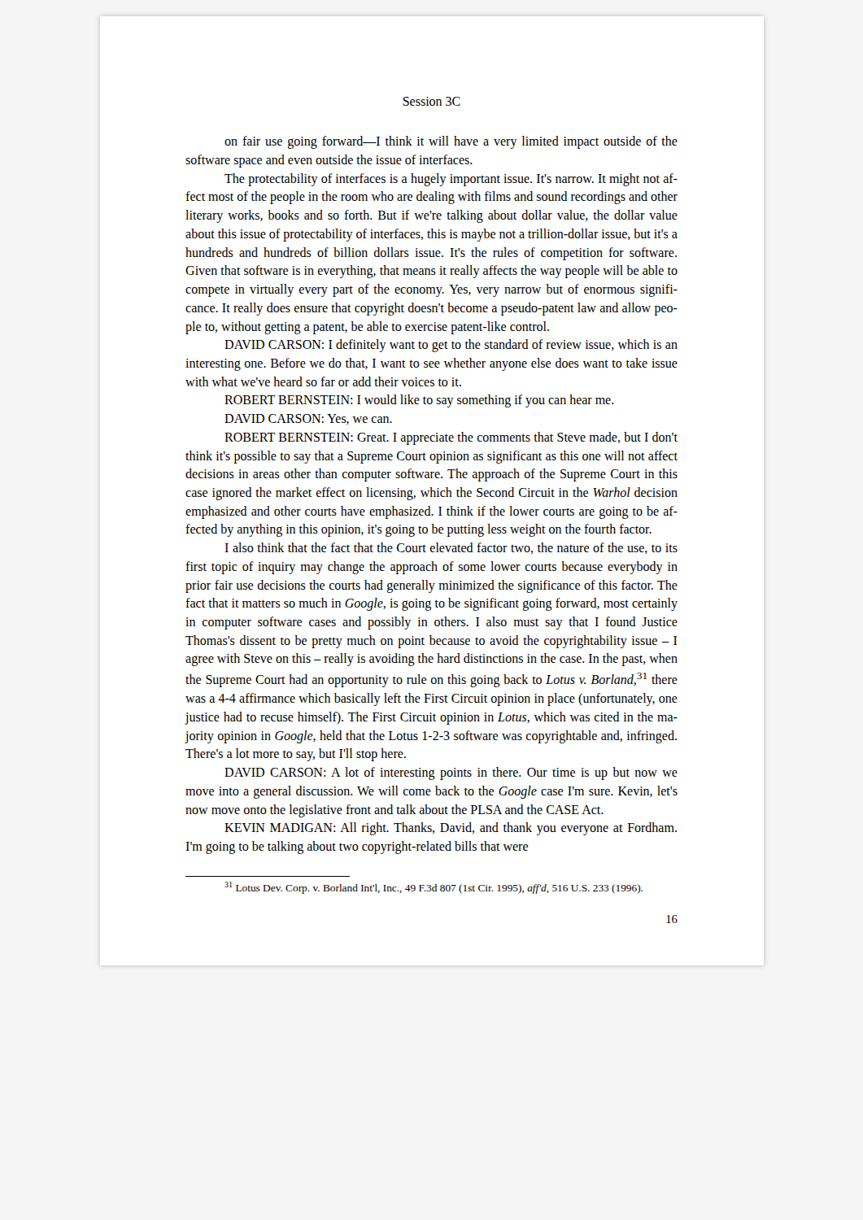Session 3C
on fair use going forward—I think it will have a very limited impact outside of the software space and even outside the issue of interfaces.
The protectability of interfaces is a hugely important issue. It's narrow. It might not affect most of the people in the room who are dealing with films and sound recordings and other literary works, books and so forth. But if we're talking about dollar value, the dollar value about this issue of protectability of interfaces, this is maybe not a trillion-dollar issue, but it's a hundreds and hundreds of billion dollars issue. It's the rules of competition for software. Given that software is in everything, that means it really affects the way people will be able to compete in virtually every part of the economy. Yes, very narrow but of enormous significance. It really does ensure that copyright doesn't become a pseudo-patent law and allow people to, without getting a patent, be able to exercise patent-like control.
DAVID CARSON: I definitely want to get to the standard of review issue, which is an interesting one. Before we do that, I want to see whether anyone else does want to take issue with what we've heard so far or add their voices to it.
ROBERT BERNSTEIN: I would like to say something if you can hear me.
DAVID CARSON: Yes, we can.
ROBERT BERNSTEIN: Great. I appreciate the comments that Steve made, but I don't think it's possible to say that a Supreme Court opinion as significant as this one will not affect decisions in areas other than computer software. The approach of the Supreme Court in this case ignored the market effect on licensing, which the Second Circuit in the Warhol decision emphasized and other courts have emphasized. I think if the lower courts are going to be affected by anything in this opinion, it's going to be putting less weight on the fourth factor.
I also think that the fact that the Court elevated factor two, the nature of the use, to its first topic of inquiry may change the approach of some lower courts because everybody in prior fair use decisions the courts had generally minimized the significance of this factor. The fact that it matters so much in Google, is going to be significant going forward, most certainly in computer software cases and possibly in others. I also must say that I found Justice Thomas's dissent to be pretty much on point because to avoid the copyrightability issue – I agree with Steve on this – really is avoiding the hard distinctions in the case. In the past, when the Supreme Court had an opportunity to rule on this going back to Lotus v. Borland,31 there was a 4-4 affirmance which basically left the First Circuit opinion in place (unfortunately, one justice had to recuse himself). The First Circuit opinion in Lotus, which was cited in the majority opinion in Google, held that the Lotus 1-2-3 software was copyrightable and, infringed. There's a lot more to say, but I'll stop here.
DAVID CARSON: A lot of interesting points in there. Our time is up but now we move into a general discussion. We will come back to the Google case I'm sure. Kevin, let's now move onto the legislative front and talk about the PLSA and the CASE Act.
KEVIN MADIGAN: All right. Thanks, David, and thank you everyone at Fordham. I'm going to be talking about two copyright-related bills that were
31 Lotus Dev. Corp. v. Borland Int'l, Inc., 49 F.3d 807 (1st Cir. 1995), aff'd, 516 U.S. 233 (1996).
16